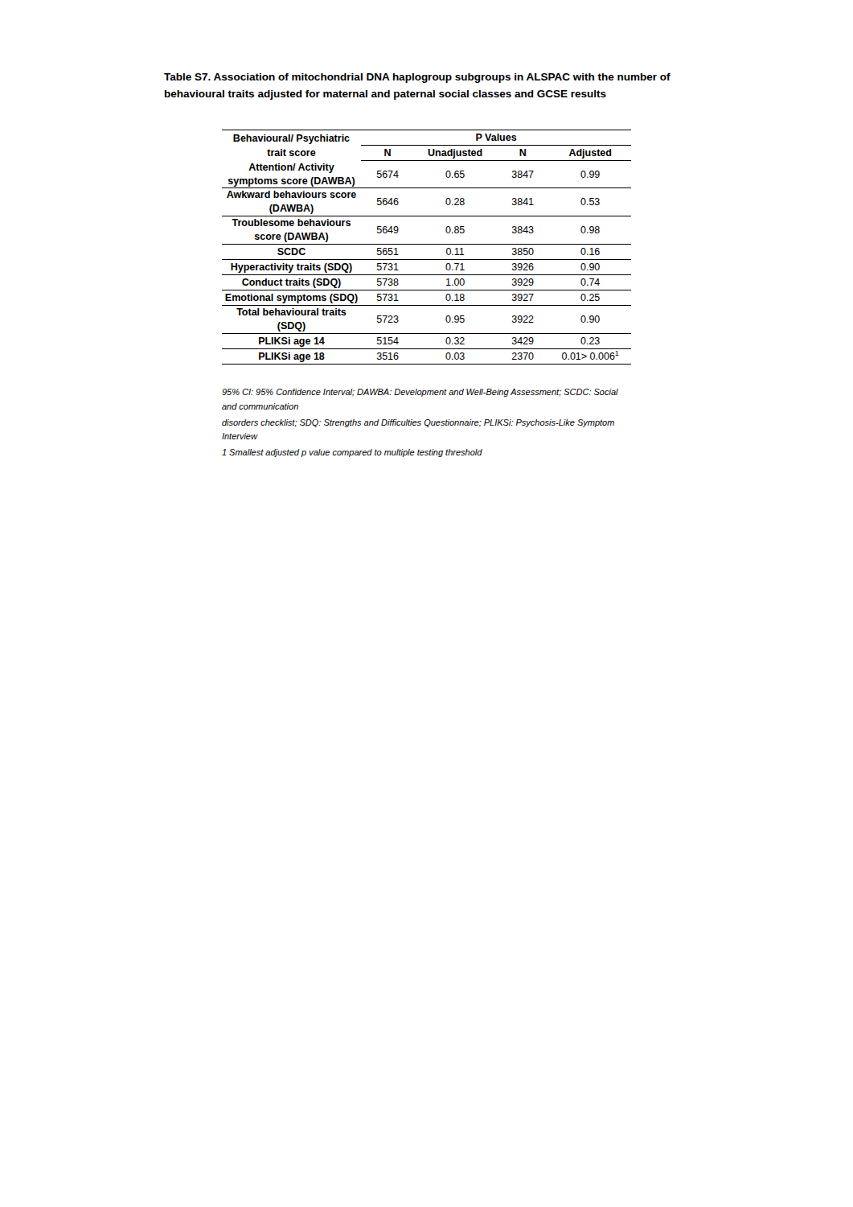Table S7. Association of mitochondrial DNA haplogroup subgroups in ALSPAC with the number of behavioural traits adjusted for maternal and paternal social classes and GCSE results
| Behavioural/ Psychiatric trait score | P Values |
| --- | --- |
| N | Unadjusted | N | Adjusted |
| Attention/ Activity symptoms score (DAWBA) | 5674 | 0.65 | 3847 | 0.99 |
| Awkward behaviours score (DAWBA) | 5646 | 0.28 | 3841 | 0.53 |
| Troublesome behaviours score (DAWBA) | 5649 | 0.85 | 3843 | 0.98 |
| SCDC | 5651 | 0.11 | 3850 | 0.16 |
| Hyperactivity traits (SDQ) | 5731 | 0.71 | 3926 | 0.90 |
| Conduct traits (SDQ) | 5738 | 1.00 | 3929 | 0.74 |
| Emotional symptoms (SDQ) | 5731 | 0.18 | 3927 | 0.25 |
| Total behavioural traits (SDQ) | 5723 | 0.95 | 3922 | 0.90 |
| PLIKSi age 14 | 5154 | 0.32 | 3429 | 0.23 |
| PLIKSi age 18 | 3516 | 0.03 | 2370 | 0.01> 0.006 1 |
95% CI: 95% Confidence Interval; DAWBA: Development and Well-Being Assessment; SCDC: Social and communication
disorders checklist; SDQ: Strengths and Difficulties Questionnaire; PLIKSi: Psychosis-Like Symptom Interview
1 Smallest adjusted p value compared to multiple testing threshold